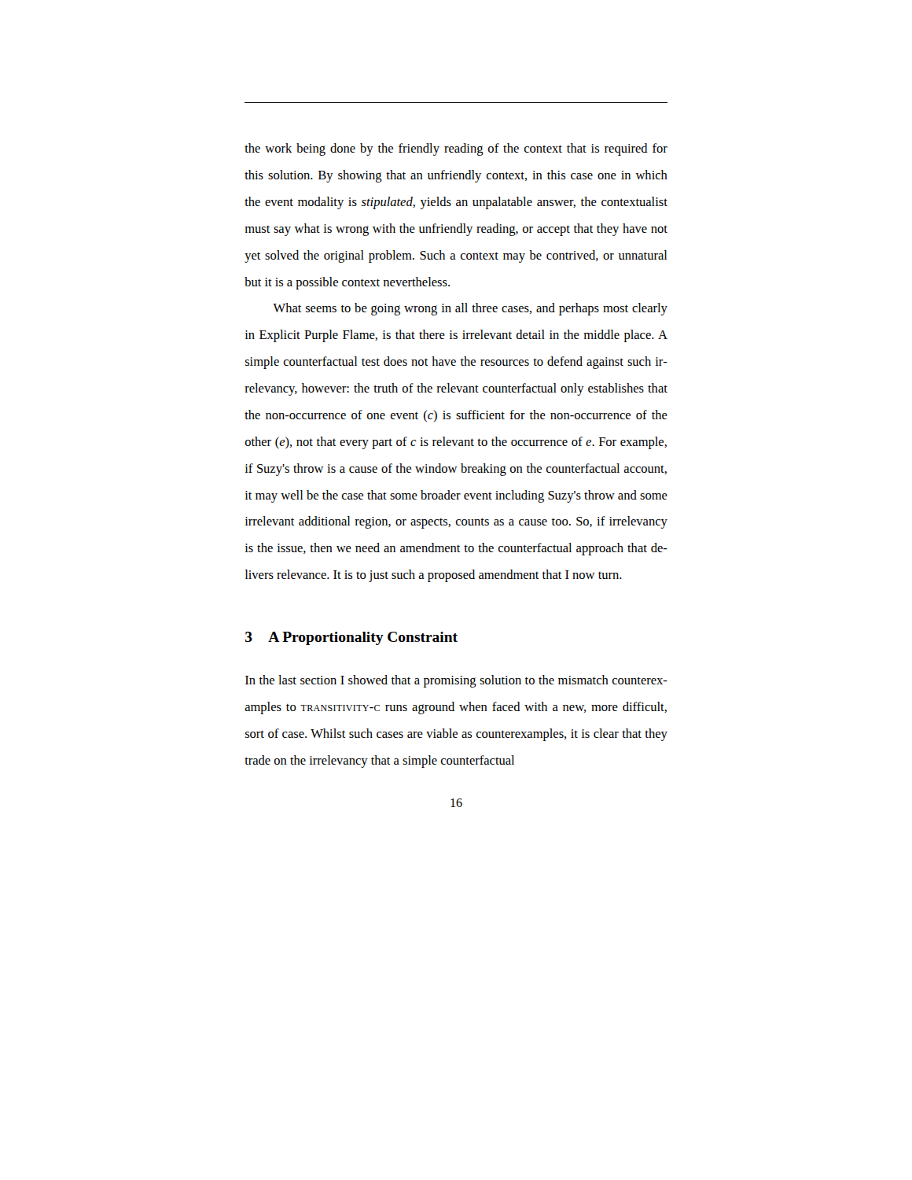the work being done by the friendly reading of the context that is required for this solution. By showing that an unfriendly context, in this case one in which the event modality is stipulated, yields an unpalatable answer, the contextualist must say what is wrong with the unfriendly reading, or accept that they have not yet solved the original problem. Such a context may be contrived, or unnatural but it is a possible context nevertheless.
What seems to be going wrong in all three cases, and perhaps most clearly in Explicit Purple Flame, is that there is irrelevant detail in the middle place. A simple counterfactual test does not have the resources to defend against such irrelevancy, however: the truth of the relevant counterfactual only establishes that the non-occurrence of one event (c) is sufficient for the non-occurrence of the other (e), not that every part of c is relevant to the occurrence of e. For example, if Suzy's throw is a cause of the window breaking on the counterfactual account, it may well be the case that some broader event including Suzy's throw and some irrelevant additional region, or aspects, counts as a cause too. So, if irrelevancy is the issue, then we need an amendment to the counterfactual approach that delivers relevance. It is to just such a proposed amendment that I now turn.
3 A Proportionality Constraint
In the last section I showed that a promising solution to the mismatch counterexamples to transitivity-c runs aground when faced with a new, more difficult, sort of case. Whilst such cases are viable as counterexamples, it is clear that they trade on the irrelevancy that a simple counterfactual
16